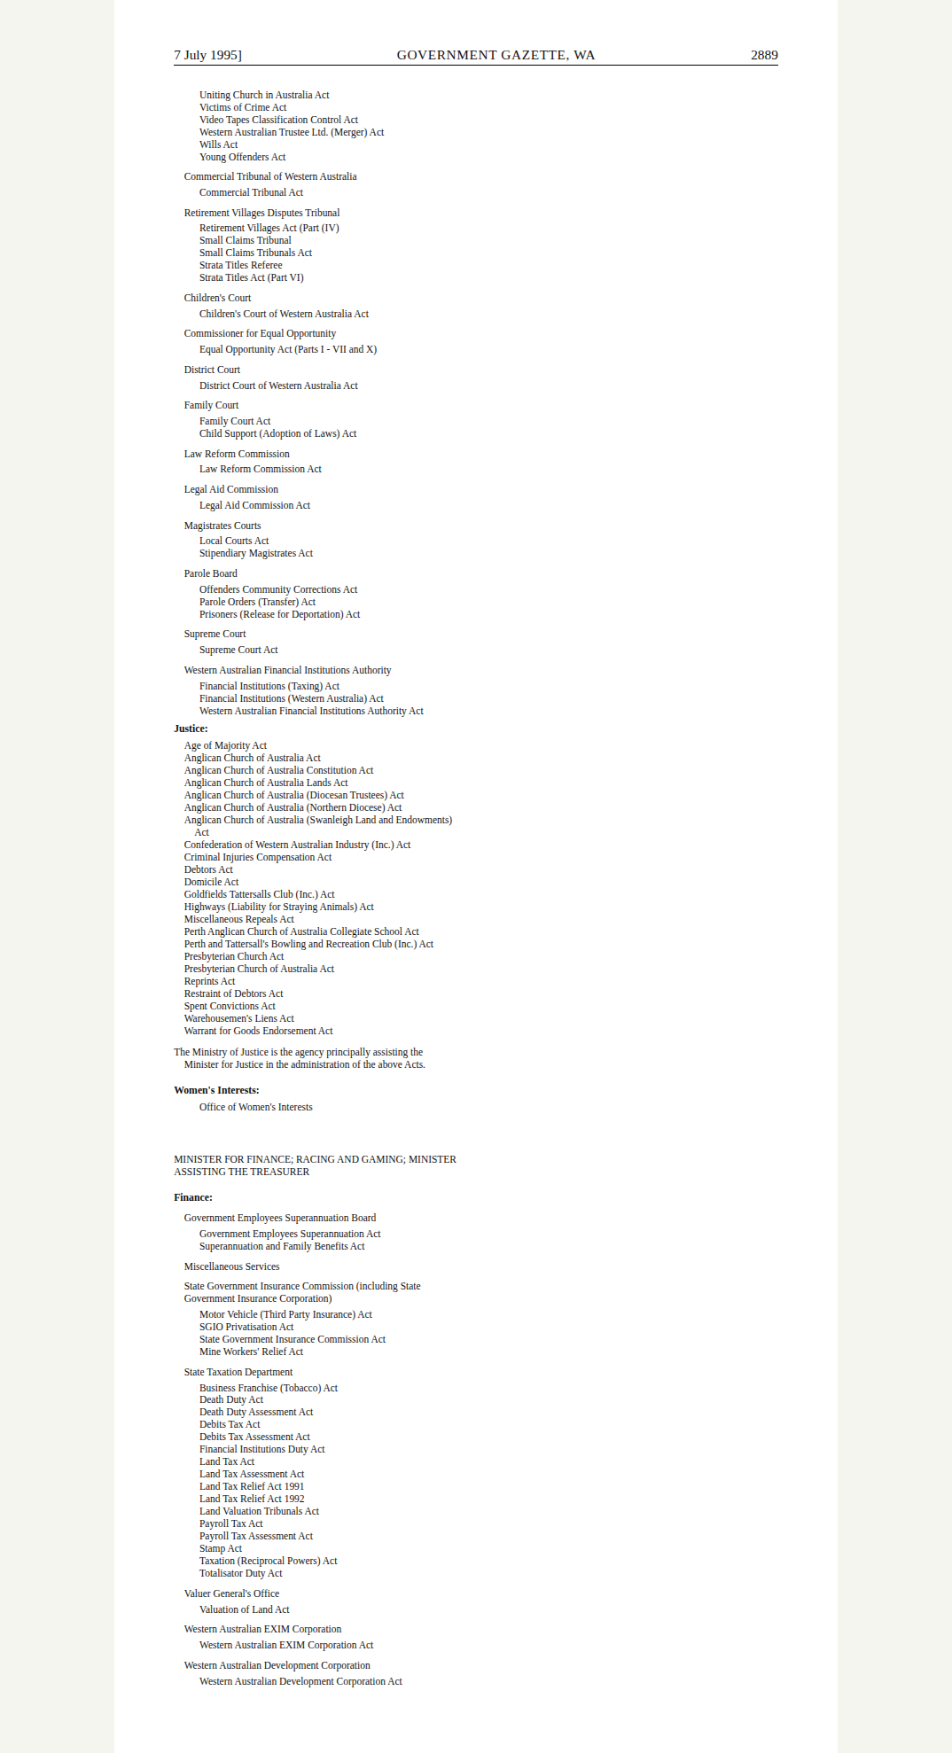7 July 1995] GOVERNMENT GAZETTE, WA 2889
Uniting Church in Australia Act
Victims of Crime Act
Video Tapes Classification Control Act
Western Australian Trustee Ltd. (Merger) Act
Wills Act
Young Offenders Act
Commercial Tribunal of Western Australia
Commercial Tribunal Act
Retirement Villages Disputes Tribunal
Retirement Villages Act (Part (IV)
Small Claims Tribunal
Small Claims Tribunals Act
Strata Titles Referee
Strata Titles Act (Part VI)
Children's Court
Children's Court of Western Australia Act
Commissioner for Equal Opportunity
Equal Opportunity Act (Parts I - VII and X)
District Court
District Court of Western Australia Act
Family Court
Family Court Act
Child Support (Adoption of Laws) Act
Law Reform Commission
Law Reform Commission Act
Legal Aid Commission
Legal Aid Commission Act
Magistrates Courts
Local Courts Act
Stipendiary Magistrates Act
Parole Board
Offenders Community Corrections Act
Parole Orders (Transfer) Act
Prisoners (Release for Deportation) Act
Supreme Court
Supreme Court Act
Western Australian Financial Institutions Authority
Financial Institutions (Taxing) Act
Financial Institutions (Western Australia) Act
Western Australian Financial Institutions Authority Act
Justice:
Age of Majority Act
Anglican Church of Australia Act
Anglican Church of Australia Constitution Act
Anglican Church of Australia Lands Act
Anglican Church of Australia (Diocesan Trustees) Act
Anglican Church of Australia (Northern Diocese) Act
Anglican Church of Australia (Swanleigh Land and Endowments) Act
Confederation of Western Australian Industry (Inc.) Act
Criminal Injuries Compensation Act
Debtors Act
Domicile Act
Goldfields Tattersalls Club (Inc.) Act
Highways (Liability for Straying Animals) Act
Miscellaneous Repeals Act
Perth Anglican Church of Australia Collegiate School Act
Perth and Tattersall's Bowling and Recreation Club (Inc.) Act
Presbyterian Church Act
Presbyterian Church of Australia Act
Reprints Act
Restraint of Debtors Act
Spent Convictions Act
Warehousemen's Liens Act
Warrant for Goods Endorsement Act
The Ministry of Justice is the agency principally assisting the Minister for Justice in the administration of the above Acts.
Women's Interests:
Office of Women's Interests
MINISTER FOR FINANCE; RACING AND GAMING; MINISTER ASSISTING THE TREASURER
Finance:
Government Employees Superannuation Board
Government Employees Superannuation Act
Superannuation and Family Benefits Act
Miscellaneous Services
State Government Insurance Commission (including State Government Insurance Corporation)
Motor Vehicle (Third Party Insurance) Act
SGIO Privatisation Act
State Government Insurance Commission Act
Mine Workers' Relief Act
State Taxation Department
Business Franchise (Tobacco) Act
Death Duty Act
Death Duty Assessment Act
Debits Tax Act
Debits Tax Assessment Act
Financial Institutions Duty Act
Land Tax Act
Land Tax Assessment Act
Land Tax Relief Act 1991
Land Tax Relief Act 1992
Land Valuation Tribunals Act
Payroll Tax Act
Payroll Tax Assessment Act
Stamp Act
Taxation (Reciprocal Powers) Act
Totalisator Duty Act
Valuer General's Office
Valuation of Land Act
Western Australian EXIM Corporation
Western Australian EXIM Corporation Act
Western Australian Development Corporation
Western Australian Development Corporation Act